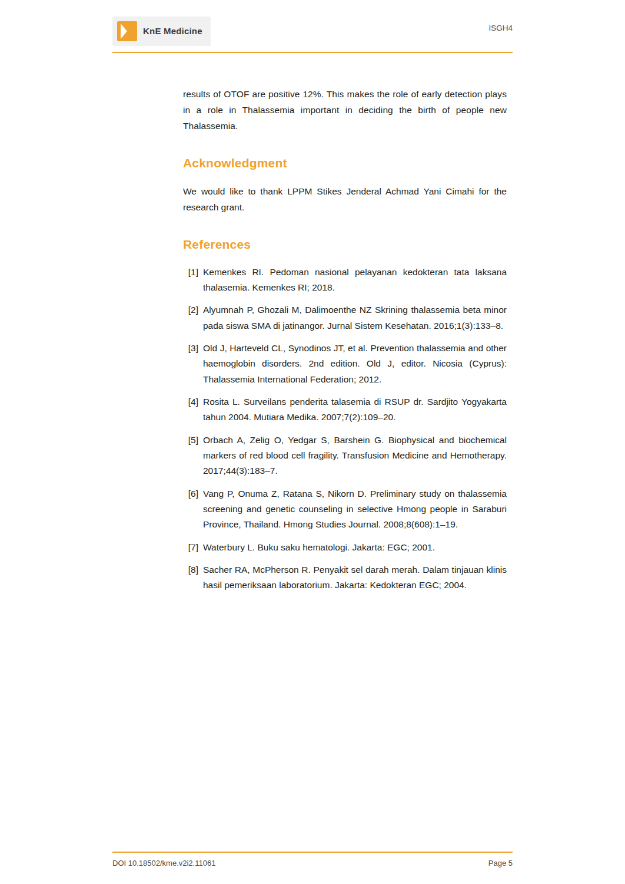KnE Medicine
ISGH4
results of OTOF are positive 12%. This makes the role of early detection plays in a role in Thalassemia important in deciding the birth of people new Thalassemia.
Acknowledgment
We would like to thank LPPM Stikes Jenderal Achmad Yani Cimahi for the research grant.
References
Kemenkes RI. Pedoman nasional pelayanan kedokteran tata laksana thalasemia. Kemenkes RI; 2018.
Alyumnah P, Ghozali M, Dalimoenthe NZ Skrining thalassemia beta minor pada siswa SMA di jatinangor. Jurnal Sistem Kesehatan. 2016;1(3):133–8.
Old J, Harteveld CL, Synodinos JT, et al. Prevention thalassemia and other haemoglobin disorders. 2nd edition. Old J, editor. Nicosia (Cyprus): Thalassemia International Federation; 2012.
Rosita L. Surveilans penderita talasemia di RSUP dr. Sardjito Yogyakarta tahun 2004. Mutiara Medika. 2007;7(2):109–20.
Orbach A, Zelig O, Yedgar S, Barshein G. Biophysical and biochemical markers of red blood cell fragility. Transfusion Medicine and Hemotherapy. 2017;44(3):183–7.
Vang P, Onuma Z, Ratana S, Nikorn D. Preliminary study on thalassemia screening and genetic counseling in selective Hmong people in Saraburi Province, Thailand. Hmong Studies Journal. 2008;8(608):1–19.
Waterbury L. Buku saku hematologi. Jakarta: EGC; 2001.
Sacher RA, McPherson R. Penyakit sel darah merah. Dalam tinjauan klinis hasil pemeriksaan laboratorium. Jakarta: Kedokteran EGC; 2004.
DOI 10.18502/kme.v2i2.11061
Page 5